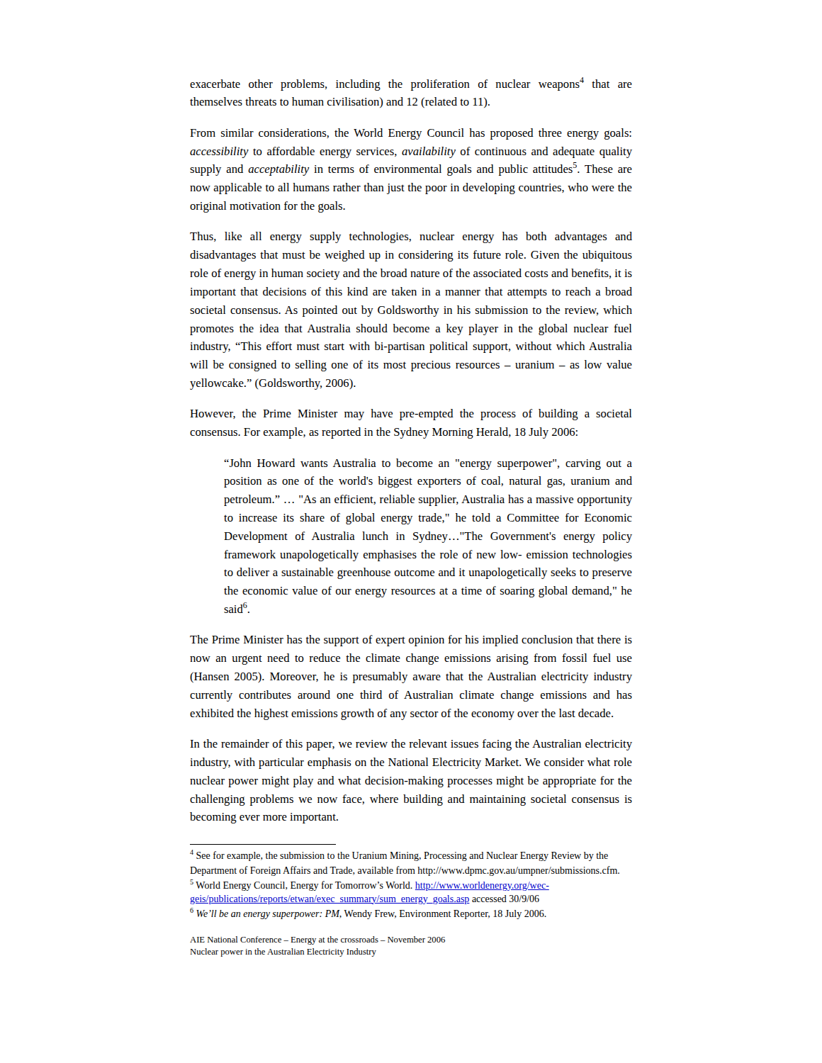exacerbate other problems, including the proliferation of nuclear weapons4 that are themselves threats to human civilisation) and 12 (related to 11).
From similar considerations, the World Energy Council has proposed three energy goals: accessibility to affordable energy services, availability of continuous and adequate quality supply and acceptability in terms of environmental goals and public attitudes5. These are now applicable to all humans rather than just the poor in developing countries, who were the original motivation for the goals.
Thus, like all energy supply technologies, nuclear energy has both advantages and disadvantages that must be weighed up in considering its future role. Given the ubiquitous role of energy in human society and the broad nature of the associated costs and benefits, it is important that decisions of this kind are taken in a manner that attempts to reach a broad societal consensus. As pointed out by Goldsworthy in his submission to the review, which promotes the idea that Australia should become a key player in the global nuclear fuel industry, “This effort must start with bi-partisan political support, without which Australia will be consigned to selling one of its most precious resources – uranium – as low value yellowcake.” (Goldsworthy, 2006).
However, the Prime Minister may have pre-empted the process of building a societal consensus. For example, as reported in the Sydney Morning Herald, 18 July 2006:
“John Howard wants Australia to become an "energy superpower", carving out a position as one of the world's biggest exporters of coal, natural gas, uranium and petroleum.” … "As an efficient, reliable supplier, Australia has a massive opportunity to increase its share of global energy trade," he told a Committee for Economic Development of Australia lunch in Sydney…"The Government's energy policy framework unapologetically emphasises the role of new low- emission technologies to deliver a sustainable greenhouse outcome and it unapologetically seeks to preserve the economic value of our energy resources at a time of soaring global demand," he said6.
The Prime Minister has the support of expert opinion for his implied conclusion that there is now an urgent need to reduce the climate change emissions arising from fossil fuel use (Hansen 2005). Moreover, he is presumably aware that the Australian electricity industry currently contributes around one third of Australian climate change emissions and has exhibited the highest emissions growth of any sector of the economy over the last decade.
In the remainder of this paper, we review the relevant issues facing the Australian electricity industry, with particular emphasis on the National Electricity Market. We consider what role nuclear power might play and what decision-making processes might be appropriate for the challenging problems we now face, where building and maintaining societal consensus is becoming ever more important.
4 See for example, the submission to the Uranium Mining, Processing and Nuclear Energy Review by the
Department of Foreign Affairs and Trade, available from http://www.dpmc.gov.au/umpner/submissions.cfm.
5 World Energy Council, Energy for Tomorrow’s World. http://www.worldenergy.org/wec-geis/publications/reports/etwan/exec_summary/sum_energy_goals.asp accessed 30/9/06
6 We’ll be an energy superpower: PM, Wendy Frew, Environment Reporter, 18 July 2006.
AIE National Conference – Energy at the crossroads – November 2006
Nuclear power in the Australian Electricity Industry